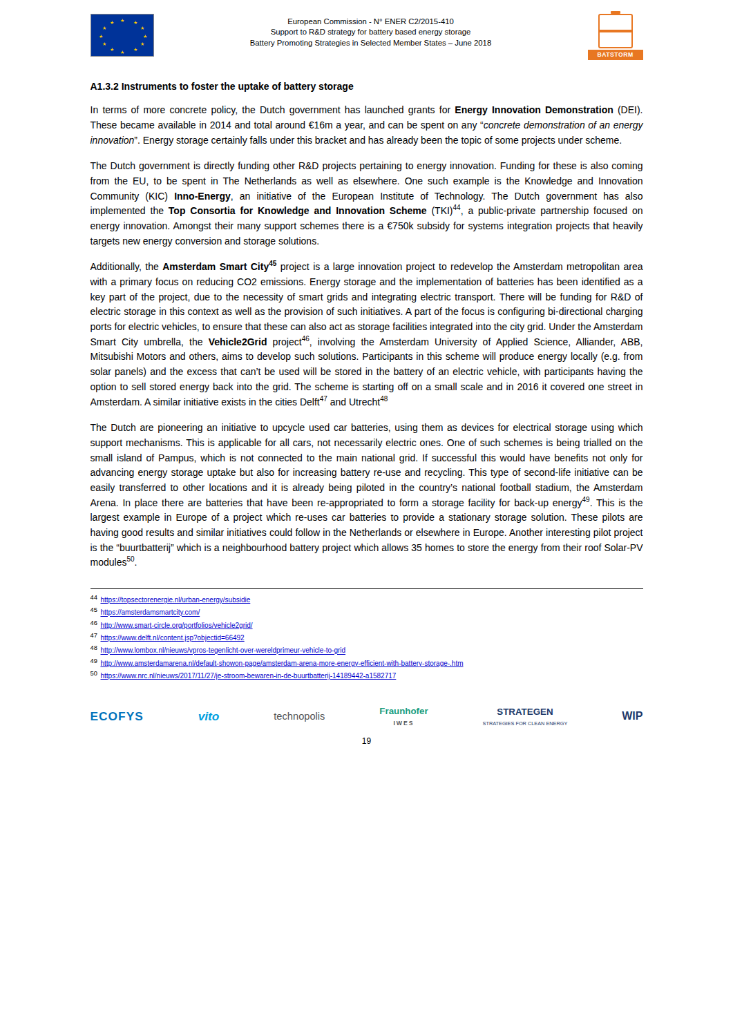★ ★ ★ ★ ★ ★ ★ ★ ★ ★ ★ ★
European Commission - N° ENER C2/2015-410
Support to R&D strategy for battery based energy storage
Battery Promoting Strategies in Selected Member States – June 2018
BATSTORM
A1.3.2 Instruments to foster the uptake of battery storage
In terms of more concrete policy, the Dutch government has launched grants for Energy Innovation Demonstration (DEI). These became available in 2014 and total around €16m a year, and can be spent on any “concrete demonstration of an energy innovation”. Energy storage certainly falls under this bracket and has already been the topic of some projects under scheme.
The Dutch government is directly funding other R&D projects pertaining to energy innovation. Funding for these is also coming from the EU, to be spent in The Netherlands as well as elsewhere. One such example is the Knowledge and Innovation Community (KIC) Inno-Energy, an initiative of the European Institute of Technology. The Dutch government has also implemented the Top Consortia for Knowledge and Innovation Scheme (TKI)44, a public-private partnership focused on energy innovation. Amongst their many support schemes there is a €750k subsidy for systems integration projects that heavily targets new energy conversion and storage solutions.
Additionally, the Amsterdam Smart City45 project is a large innovation project to redevelop the Amsterdam metropolitan area with a primary focus on reducing CO2 emissions. Energy storage and the implementation of batteries has been identified as a key part of the project, due to the necessity of smart grids and integrating electric transport. There will be funding for R&D of electric storage in this context as well as the provision of such initiatives. A part of the focus is configuring bi-directional charging ports for electric vehicles, to ensure that these can also act as storage facilities integrated into the city grid. Under the Amsterdam Smart City umbrella, the Vehicle2Grid project46, involving the Amsterdam University of Applied Science, Alliander, ABB, Mitsubishi Motors and others, aims to develop such solutions. Participants in this scheme will produce energy locally (e.g. from solar panels) and the excess that can’t be used will be stored in the battery of an electric vehicle, with participants having the option to sell stored energy back into the grid. The scheme is starting off on a small scale and in 2016 it covered one street in Amsterdam. A similar initiative exists in the cities Delft47 and Utrecht48
The Dutch are pioneering an initiative to upcycle used car batteries, using them as devices for electrical storage using which support mechanisms. This is applicable for all cars, not necessarily electric ones. One of such schemes is being trialled on the small island of Pampus, which is not connected to the main national grid. If successful this would have benefits not only for advancing energy storage uptake but also for increasing battery re-use and recycling. This type of second-life initiative can be easily transferred to other locations and it is already being piloted in the country’s national football stadium, the Amsterdam Arena. In place there are batteries that have been re-appropriated to form a storage facility for back-up energy49. This is the largest example in Europe of a project which re-uses car batteries to provide a stationary storage solution. These pilots are having good results and similar initiatives could follow in the Netherlands or elsewhere in Europe. Another interesting pilot project is the “buurtbatterij” which is a neighbourhood battery project which allows 35 homes to store the energy from their roof Solar-PV modules50.
https://topsectorenergie.nl/urban-energy/subsidie
https://amsterdamsmartcity.com/
http://www.smart-circle.org/portfolios/vehicle2grid/
https://www.delft.nl/content.jsp?objectid=66492
http://www.lombox.nl/nieuws/vpros-tegenlicht-over-wereldprimeur-vehicle-to-grid
http://www.amsterdamarena.nl/default-showon-page/amsterdam-arena-more-energy-efficient-with-battery-storage-.htm
https://www.nrc.nl/nieuws/2017/11/27/je-stroom-bewaren-in-de-buurtbatterij-14189442-a1582717
ECOFYS
vito
technopolis
FraunhoferIWES
STRATEGENSTRATEGIES FOR CLEAN ENERGY
WIP
19